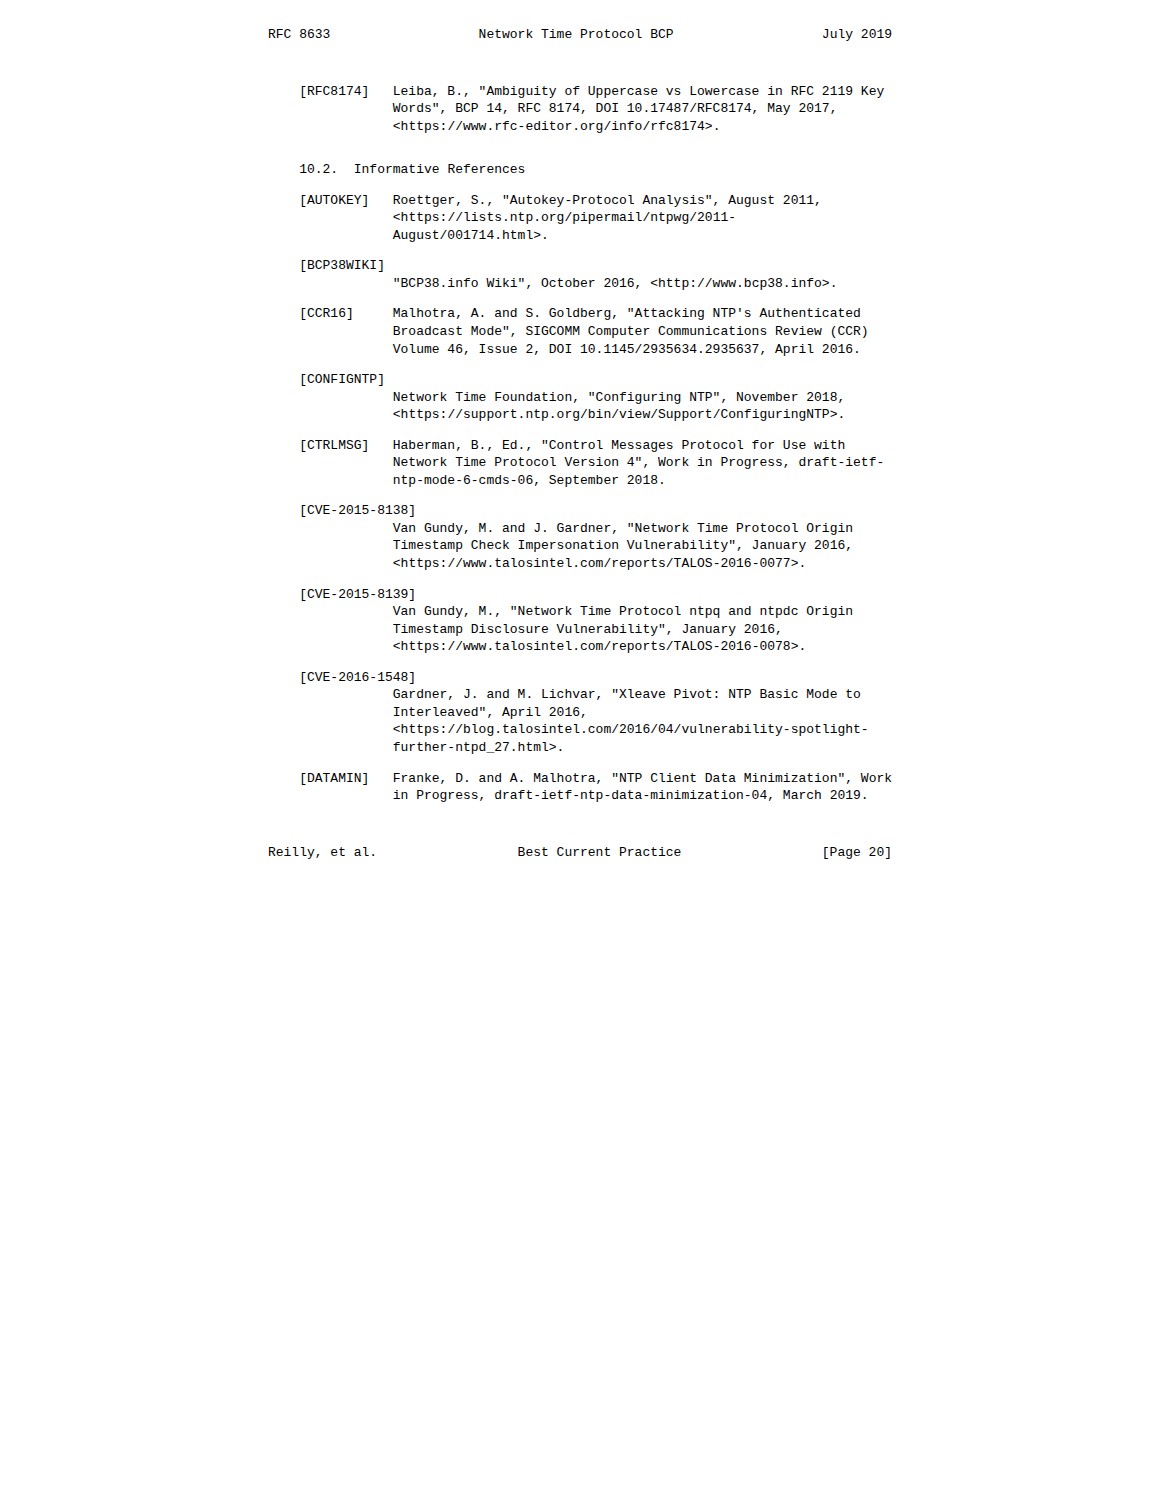RFC 8633 Network Time Protocol BCP July 2019
[RFC8174]
Leiba, B., "Ambiguity of Uppercase vs Lowercase in RFC 2119 Key Words", BCP 14, RFC 8174, DOI 10.17487/RFC8174, May 2017, <https://www.rfc-editor.org/info/rfc8174>.
10.2. Informative References
[AUTOKEY]
Roettger, S., "Autokey-Protocol Analysis", August 2011, <https://lists.ntp.org/pipermail/ntpwg/2011-August/001714.html>.
[BCP38WIKI]
"BCP38.info Wiki", October 2016, <http://www.bcp38.info>.
[CCR16]
Malhotra, A. and S. Goldberg, "Attacking NTP's Authenticated Broadcast Mode", SIGCOMM Computer Communications Review (CCR) Volume 46, Issue 2, DOI 10.1145/2935634.2935637, April 2016.
[CONFIGNTP]
Network Time Foundation, "Configuring NTP", November 2018, <https://support.ntp.org/bin/view/Support/ConfiguringNTP>.
[CTRLMSG]
Haberman, B., Ed., "Control Messages Protocol for Use with Network Time Protocol Version 4", Work in Progress, draft-ietf-ntp-mode-6-cmds-06, September 2018.
[CVE-2015-8138]
Van Gundy, M. and J. Gardner, "Network Time Protocol Origin Timestamp Check Impersonation Vulnerability", January 2016, <https://www.talosintel.com/reports/TALOS-2016-0077>.
[CVE-2015-8139]
Van Gundy, M., "Network Time Protocol ntpq and ntpdc Origin Timestamp Disclosure Vulnerability", January 2016, <https://www.talosintel.com/reports/TALOS-2016-0078>.
[CVE-2016-1548]
Gardner, J. and M. Lichvar, "Xleave Pivot: NTP Basic Mode to Interleaved", April 2016, <https://blog.talosintel.com/2016/04/vulnerability-spotlight-further-ntpd_27.html>.
[DATAMIN]
Franke, D. and A. Malhotra, "NTP Client Data Minimization", Work in Progress, draft-ietf-ntp-data-minimization-04, March 2019.
Reilly, et al. Best Current Practice [Page 20]